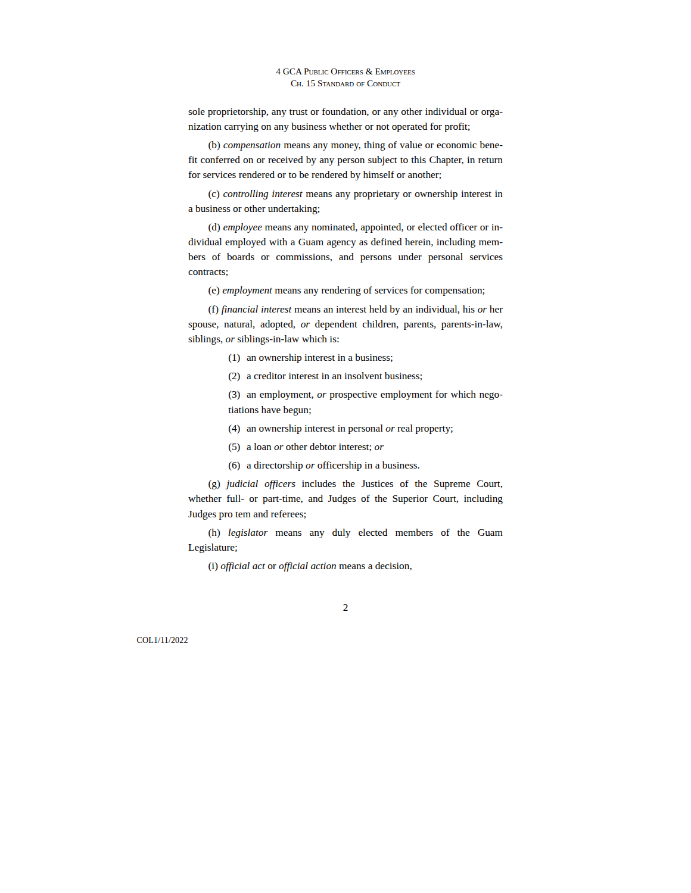4 GCA Public Officers & Employees Ch. 15 Standard of Conduct
sole proprietorship, any trust or foundation, or any other individual or organization carrying on any business whether or not operated for profit;
(b) compensation means any money, thing of value or economic benefit conferred on or received by any person subject to this Chapter, in return for services rendered or to be rendered by himself or another;
(c) controlling interest means any proprietary or ownership interest in a business or other undertaking;
(d) employee means any nominated, appointed, or elected officer or individual employed with a Guam agency as defined herein, including members of boards or commissions, and persons under personal services contracts;
(e) employment means any rendering of services for compensation;
(f) financial interest means an interest held by an individual, his or her spouse, natural, adopted, or dependent children, parents, parents-in-law, siblings, or siblings-in-law which is:
(1) an ownership interest in a business;
(2) a creditor interest in an insolvent business;
(3) an employment, or prospective employment for which negotiations have begun;
(4) an ownership interest in personal or real property;
(5) a loan or other debtor interest; or
(6) a directorship or officership in a business.
(g) judicial officers includes the Justices of the Supreme Court, whether full- or part-time, and Judges of the Superior Court, including Judges pro tem and referees;
(h) legislator means any duly elected members of the Guam Legislature;
(i) official act or official action means a decision,
2
COL1/11/2022